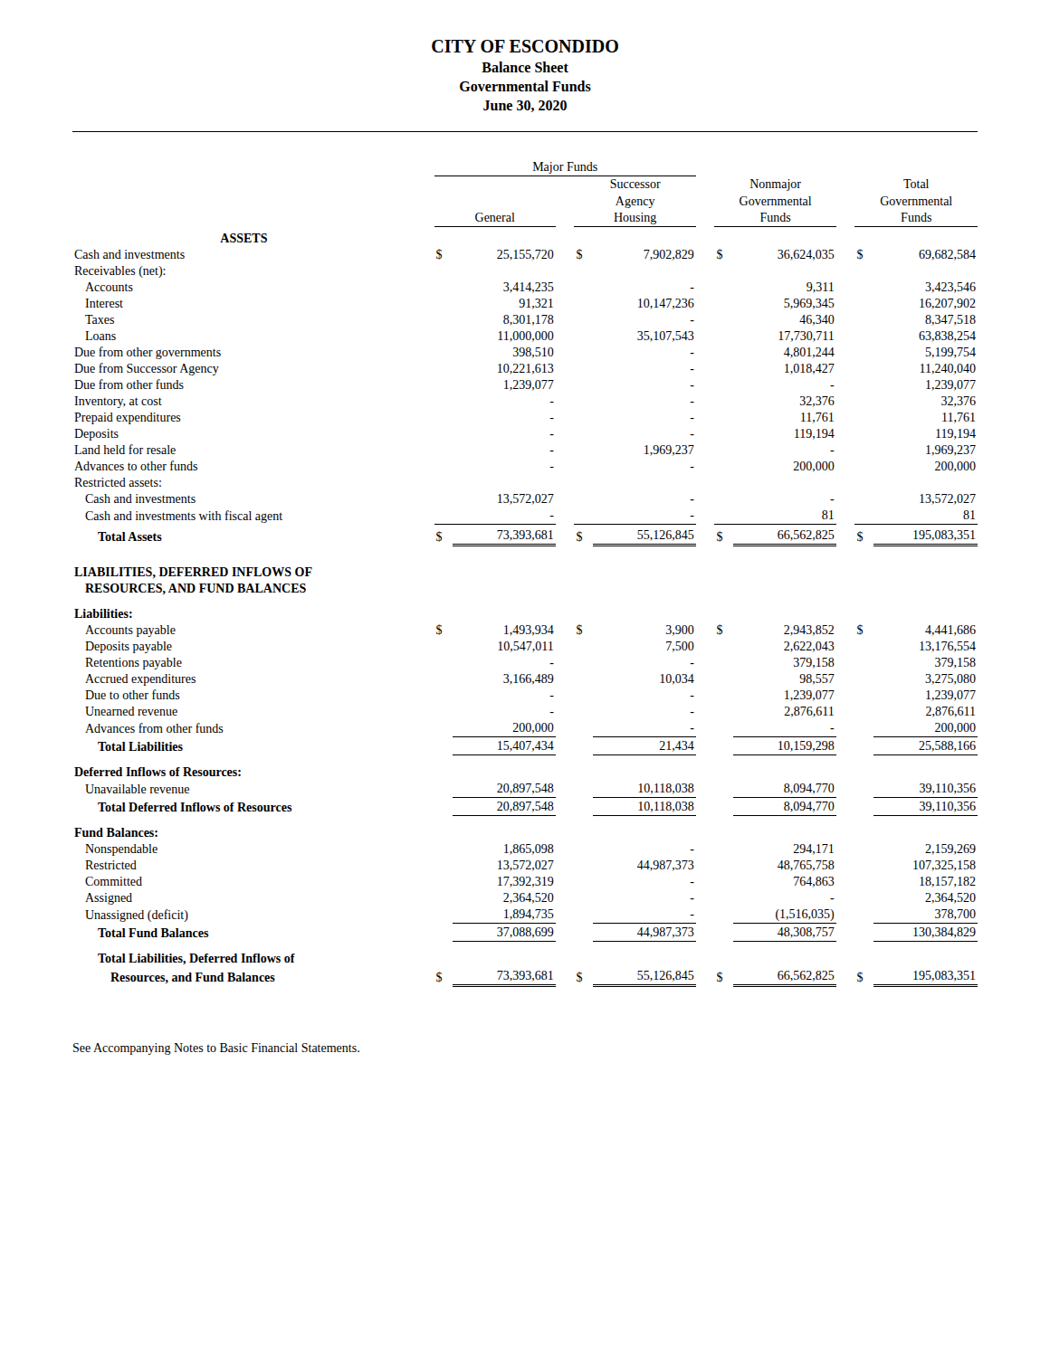CITY OF ESCONDIDO
Balance Sheet
Governmental Funds
June 30, 2020
| | | Major Funds | | | | |
| | | | | Successor | | Nonmajor | | Total |
| | | | | Agency | | Governmental | | Governmental |
| | | General | | Housing | | Funds | | Funds |
| ASSETS | |
| Cash and investments | | $ | 25,155,720 | | $ | 7,902,829 | | $ | 36,624,035 | | $ | 69,682,584 |
| Receivables (net): | |
| Accounts | | | 3,414,235 | | | - | | | 9,311 | | | 3,423,546 |
| Interest | | | 91,321 | | | 10,147,236 | | | 5,969,345 | | | 16,207,902 |
| Taxes | | | 8,301,178 | | | - | | | 46,340 | | | 8,347,518 |
| Loans | | | 11,000,000 | | | 35,107,543 | | | 17,730,711 | | | 63,838,254 |
| Due from other governments | | | 398,510 | | | - | | | 4,801,244 | | | 5,199,754 |
| Due from Successor Agency | | | 10,221,613 | | | - | | | 1,018,427 | | | 11,240,040 |
| Due from other funds | | | 1,239,077 | | | - | | | - | | | 1,239,077 |
| Inventory, at cost | | | - | | | - | | | 32,376 | | | 32,376 |
| Prepaid expenditures | | | - | | | - | | | 11,761 | | | 11,761 |
| Deposits | | | - | | | - | | | 119,194 | | | 119,194 |
| Land held for resale | | | - | | | 1,969,237 | | | - | | | 1,969,237 |
| Advances to other funds | | | - | | | - | | | 200,000 | | | 200,000 |
| Restricted assets: | |
| Cash and investments | | | 13,572,027 | | | - | | | - | | | 13,572,027 |
| Cash and investments with fiscal agent | | | - | | | - | | | 81 | | | 81 |
| Total Assets | | $ | 73,393,681 | | $ | 55,126,845 | | $ | 66,562,825 | | $ | 195,083,351 |
| LIABILITIES, DEFERRED INFLOWS OF | |
| RESOURCES, AND FUND BALANCES | |
| Liabilities: | |
| Accounts payable | | $ | 1,493,934 | | $ | 3,900 | | $ | 2,943,852 | | $ | 4,441,686 |
| Deposits payable | | | 10,547,011 | | | 7,500 | | | 2,622,043 | | | 13,176,554 |
| Retentions payable | | | - | | | - | | | 379,158 | | | 379,158 |
| Accrued expenditures | | | 3,166,489 | | | 10,034 | | | 98,557 | | | 3,275,080 |
| Due to other funds | | | - | | | - | | | 1,239,077 | | | 1,239,077 |
| Unearned revenue | | | - | | | - | | | 2,876,611 | | | 2,876,611 |
| Advances from other funds | | | 200,000 | | | - | | | - | | | 200,000 |
| Total Liabilities | | | 15,407,434 | | | 21,434 | | | 10,159,298 | | | 25,588,166 |
| Deferred Inflows of Resources: | |
| Unavailable revenue | | | 20,897,548 | | | 10,118,038 | | | 8,094,770 | | | 39,110,356 |
| Total Deferred Inflows of Resources | | | 20,897,548 | | | 10,118,038 | | | 8,094,770 | | | 39,110,356 |
| Fund Balances: | |
| Nonspendable | | | 1,865,098 | | | - | | | 294,171 | | | 2,159,269 |
| Restricted | | | 13,572,027 | | | 44,987,373 | | | 48,765,758 | | | 107,325,158 |
| Committed | | | 17,392,319 | | | - | | | 764,863 | | | 18,157,182 |
| Assigned | | | 2,364,520 | | | - | | | - | | | 2,364,520 |
| Unassigned (deficit) | | | 1,894,735 | | | - | | | (1,516,035) | | | 378,700 |
| Total Fund Balances | | | 37,088,699 | | | 44,987,373 | | | 48,308,757 | | | 130,384,829 |
| Total Liabilities, Deferred Inflows of | |
| Resources, and Fund Balances | | $ | 73,393,681 | | $ | 55,126,845 | | $ | 66,562,825 | | $ | 195,083,351 |
See Accompanying Notes to Basic Financial Statements.